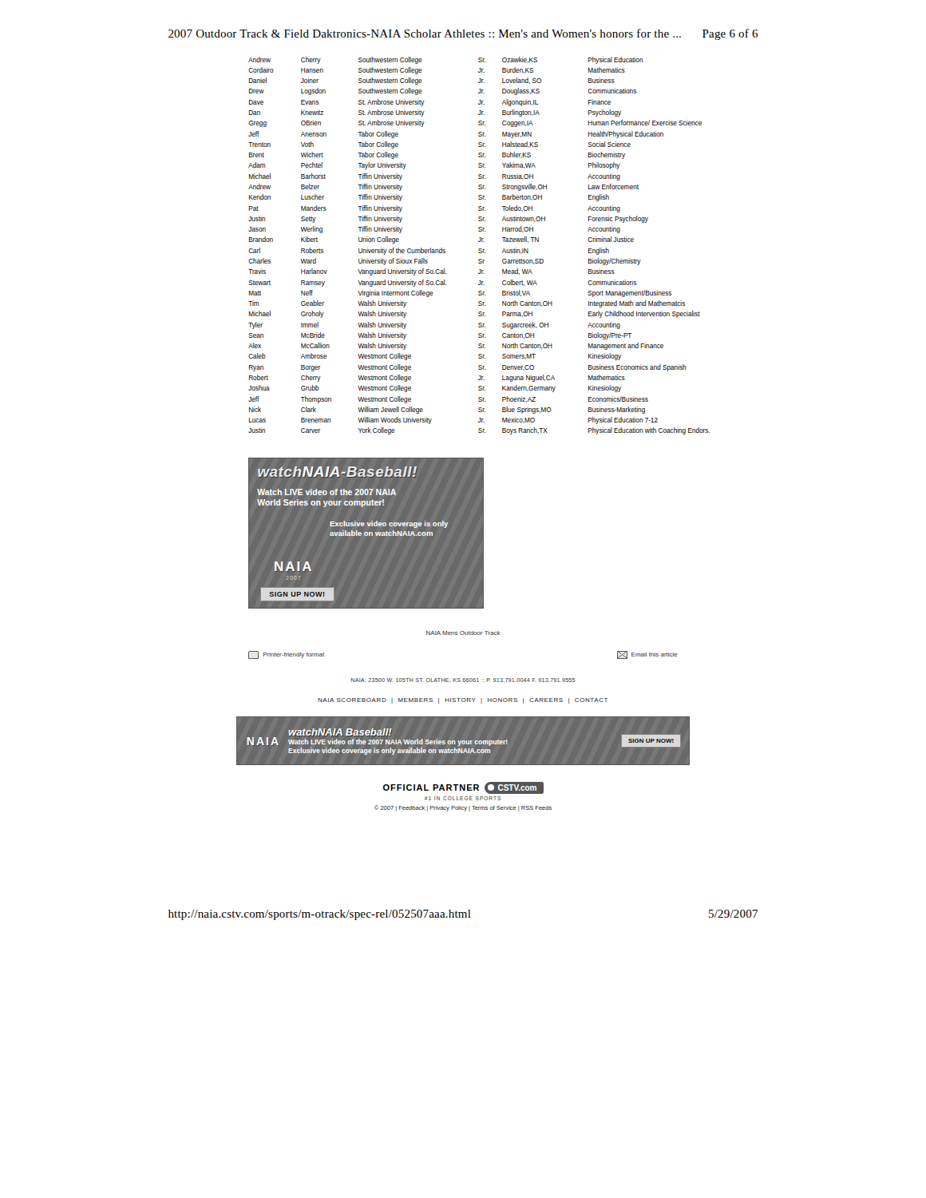Page 6 of 6 2007 Outdoor Track & Field Daktronics-NAIA Scholar Athletes :: Men's and Women's honors for the ...
| Andrew | Cherry | Southwestern College | Sr. | Ozawkie,KS | Physical Education |
| Cordairo | Hansen | Southwestern College | Jr. | Burden,KS | Mathematics |
| Daniel | Joiner | Southwestern College | Jr. | Loveland, SO | Business |
| Drew | Logsdon | Southwestern College | Jr. | Douglass,KS | Communications |
| Dave | Evans | St. Ambrose University | Jr. | Algonquin,IL | Finance |
| Dan | Knewitz | St. Ambrose University | Jr. | Burlington,IA | Psychology |
| Gregg | OBrien | St. Ambrose University | Sr. | Coggen,IA | Human Performance/ Exercise Science |
| Jeff | Anenson | Tabor College | Sr. | Mayer,MN | Health/Physical Education |
| Trenton | Voth | Tabor College | Sr. | Halstead,KS | Social Science |
| Brent | Wichert | Tabor College | Sr. | Buhler,KS | Biochemistry |
| Adam | Pechtel | Taylor University | Sr. | Yakima,WA | Philosophy |
| Michael | Barhorst | Tiffin University | Sr. | Russia,OH | Accounting |
| Andrew | Belzer | Tiffin University | Sr. | Strongsville,OH | Law Enforcement |
| Kendon | Luscher | Tiffin University | Sr. | Barberton,OH | English |
| Pat | Manders | Tiffin University | Sr. | Toledo,OH | Accounting |
| Justin | Setty | Tiffin University | Sr. | Austintown,OH | Forensic Psychology |
| Jason | Werling | Tiffin University | Sr. | Harrod,OH | Accounting |
| Brandon | Kibert | Union College | Jr. | Tazewell, TN | Criminal Justice |
| Carl | Roberts | University of the Cumberlands | Sr. | Austin,IN | English |
| Charles | Ward | University of Sioux Falls | Sr | Garrettson,SD | Biology/Chemistry |
| Travis | Harlanov | Vanguard University of So.Cal. | Jr. | Mead, WA | Business |
| Stewart | Ramsey | Vanguard University of So.Cal. | Jr. | Colbert, WA | Communications |
| Matt | Neff | Virginia Intermont College | Sr. | Bristol,VA | Sport Management/Business |
| Tim | Geabler | Walsh University | Sr. | North Canton,OH | Integrated Math and Mathematcis |
| Michael | Groholy | Walsh University | Sr. | Parma,OH | Early Childhood Intervention Specialist |
| Tyler | Immel | Walsh University | Sr. | Sugarcreek, OH | Accounting |
| Sean | McBride | Walsh University | Sr. | Canton,OH | Biology/Pre-PT |
| Alex | McCallion | Walsh University | Sr. | North Canton,OH | Management and Finance |
| Caleb | Ambrose | Westmont College | Sr. | Somers,MT | Kinesiology |
| Ryan | Borger | Westmont College | Sr. | Denver,CO | Business Economics and Spanish |
| Robert | Cherry | Westmont College | Jr. | Laguna Niguel,CA | Mathematics |
| Joshua | Grubb | Westmont College | Sr. | Kandern,Germany | Kinesiology |
| Jeff | Thompson | Westmont College | Sr. | Phoeniz,AZ | Economics/Business |
| Nick | Clark | William Jewell College | Sr. | Blue Springs,MO | Business-Marketing |
| Lucas | Breneman | William Woods University | Jr. | Mexico,MO | Physical Education 7-12 |
| Justin | Carver | York College | Sr. | Boys Ranch,TX | Physical Education with Coaching Endors. |
watch NAIA-Baseball!
Watch LIVE video of the 2007 NAIA World Series on your computer!
Exclusive video coverage is only available on watchNAIA.com
NAIA
2007
SIGN UP NOW!
NAIA Mens Outdoor Track
Printer-friendly format
Email this article
NAIA: 23500 W. 105TH ST. OLATHE, KS 66061 :: P. 913.791.0044 F. 913.791.9555
NAIA SCOREBOARD | MEMBERS | HISTORY | HONORS | CAREERS | CONTACT
NAIA
watchNAIA Baseball!
Watch LIVE video of the 2007 NAIA World Series on your computer!
Exclusive video coverage is only available on watchNAIA.com
SIGN UP NOW!
OFFICIAL PARTNER CSTV.com
#1 IN COLLEGE SPORTS
© 2007 | Feedback | Privacy Policy | Terms of Service | RSS Feeds
http://naia.cstv.com/sports/m-otrack/spec-rel/052507aaa.html
5/29/2007